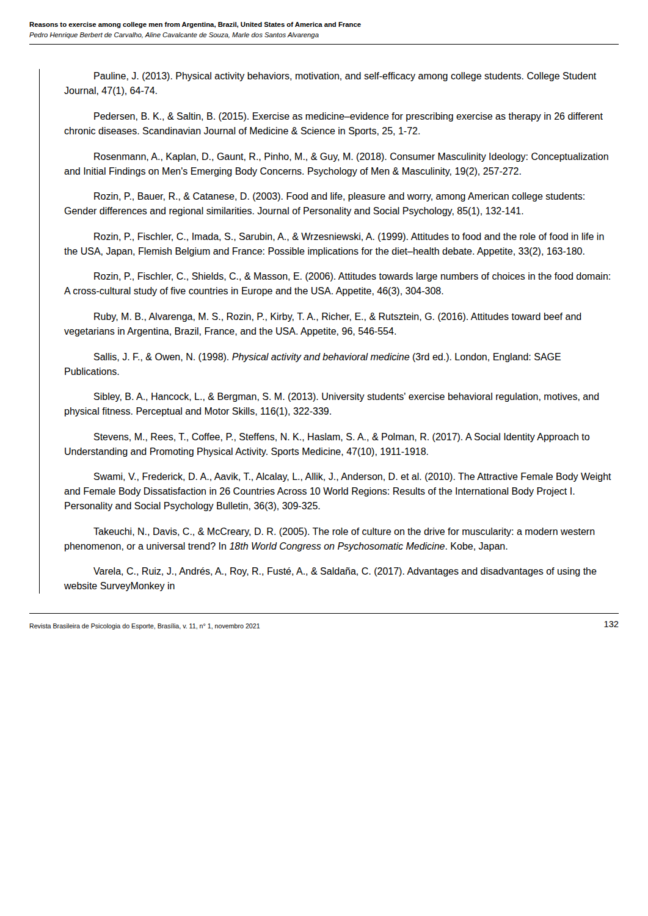Reasons to exercise among college men from Argentina, Brazil, United States of America and France
Pedro Henrique Berbert de Carvalho, Aline Cavalcante de Souza, Marle dos Santos Alvarenga
Pauline, J. (2013). Physical activity behaviors, motivation, and self-efficacy among college students. College Student Journal, 47(1), 64-74.
Pedersen, B. K., & Saltin, B. (2015). Exercise as medicine–evidence for prescribing exercise as therapy in 26 different chronic diseases. Scandinavian Journal of Medicine & Science in Sports, 25, 1-72.
Rosenmann, A., Kaplan, D., Gaunt, R., Pinho, M., & Guy, M. (2018). Consumer Masculinity Ideology: Conceptualization and Initial Findings on Men's Emerging Body Concerns. Psychology of Men & Masculinity, 19(2), 257-272.
Rozin, P., Bauer, R., & Catanese, D. (2003). Food and life, pleasure and worry, among American college students: Gender differences and regional similarities. Journal of Personality and Social Psychology, 85(1), 132-141.
Rozin, P., Fischler, C., Imada, S., Sarubin, A., & Wrzesniewski, A. (1999). Attitudes to food and the role of food in life in the USA, Japan, Flemish Belgium and France: Possible implications for the diet–health debate. Appetite, 33(2), 163-180.
Rozin, P., Fischler, C., Shields, C., & Masson, E. (2006). Attitudes towards large numbers of choices in the food domain: A cross-cultural study of five countries in Europe and the USA. Appetite, 46(3), 304-308.
Ruby, M. B., Alvarenga, M. S., Rozin, P., Kirby, T. A., Richer, E., & Rutsztein, G. (2016). Attitudes toward beef and vegetarians in Argentina, Brazil, France, and the USA. Appetite, 96, 546-554.
Sallis, J. F., & Owen, N. (1998). Physical activity and behavioral medicine (3rd ed.). London, England: SAGE Publications.
Sibley, B. A., Hancock, L., & Bergman, S. M. (2013). University students' exercise behavioral regulation, motives, and physical fitness. Perceptual and Motor Skills, 116(1), 322-339.
Stevens, M., Rees, T., Coffee, P., Steffens, N. K., Haslam, S. A., & Polman, R. (2017). A Social Identity Approach to Understanding and Promoting Physical Activity. Sports Medicine, 47(10), 1911-1918.
Swami, V., Frederick, D. A., Aavik, T., Alcalay, L., Allik, J., Anderson, D. et al. (2010). The Attractive Female Body Weight and Female Body Dissatisfaction in 26 Countries Across 10 World Regions: Results of the International Body Project I. Personality and Social Psychology Bulletin, 36(3), 309-325.
Takeuchi, N., Davis, C., & McCreary, D. R. (2005). The role of culture on the drive for muscularity: a modern western phenomenon, or a universal trend? In 18th World Congress on Psychosomatic Medicine. Kobe, Japan.
Varela, C., Ruiz, J., Andrés, A., Roy, R., Fusté, A., & Saldaña, C. (2017). Advantages and disadvantages of using the website SurveyMonkey in
Revista Brasileira de Psicologia do Esporte, Brasília, v. 11, n° 1, novembro 2021 132